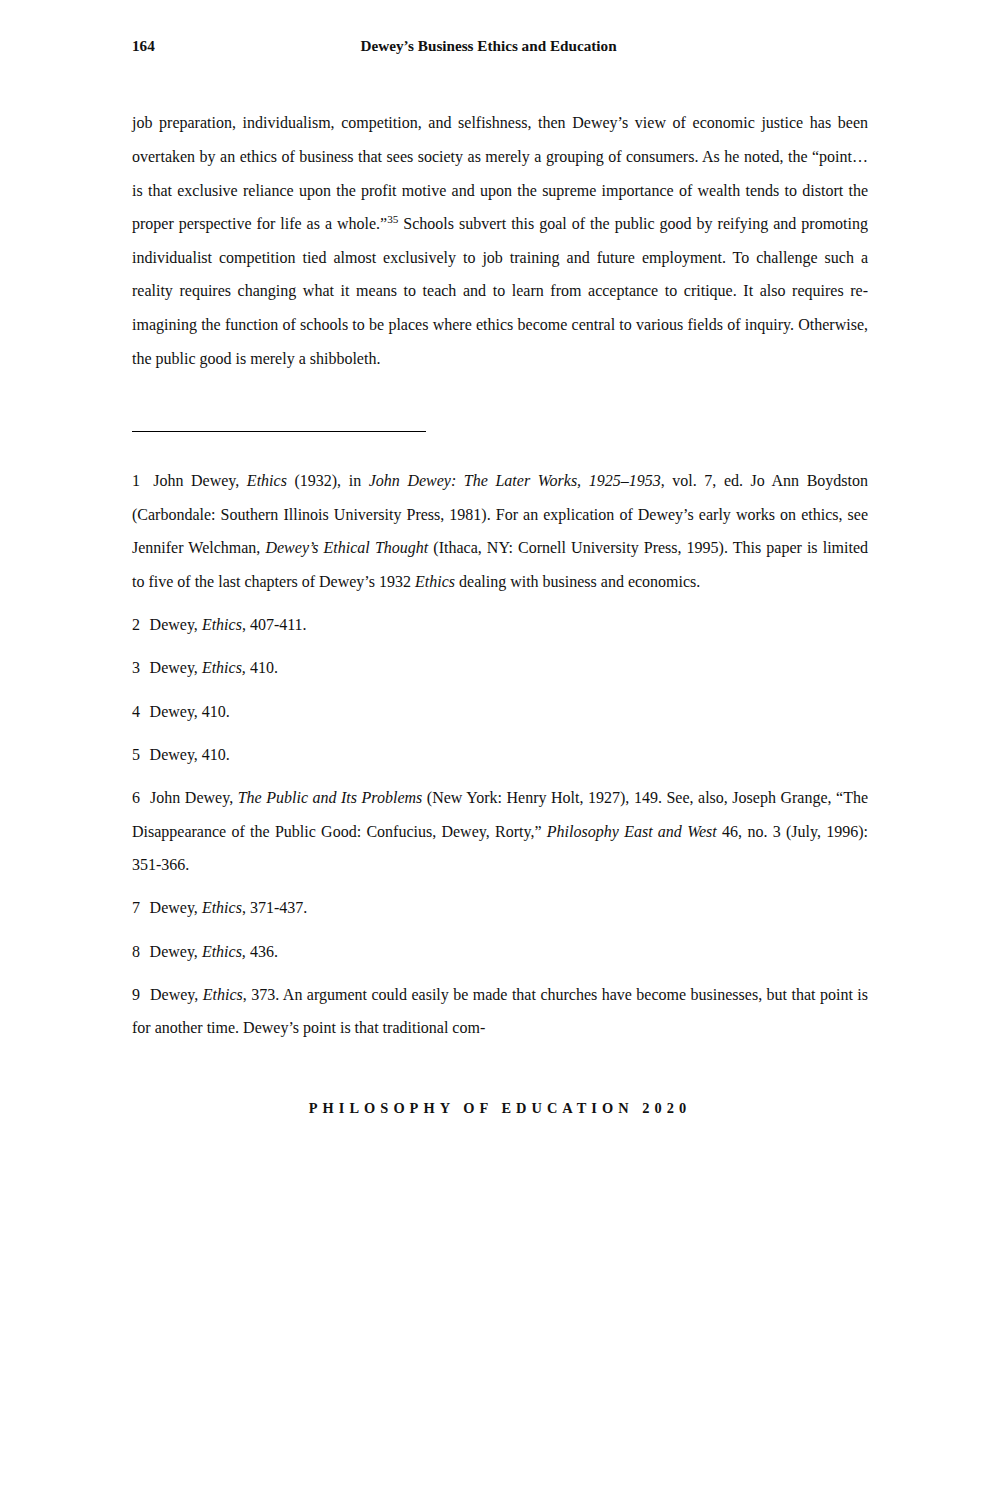164 Dewey’s Business Ethics and Education
job preparation, individualism, competition, and selfishness, then Dewey’s view of economic justice has been overtaken by an ethics of business that sees society as merely a grouping of consumers. As he noted, the “point…is that exclusive reliance upon the profit motive and upon the supreme importance of wealth tends to distort the proper perspective for life as a whole.”35 Schools subvert this goal of the public good by reifying and promoting individualist competition tied almost exclusively to job training and future employment. To challenge such a reality requires changing what it means to teach and to learn from acceptance to critique. It also requires re-imagining the function of schools to be places where ethics become central to various fields of inquiry. Otherwise, the public good is merely a shibboleth.
1 John Dewey, Ethics (1932), in John Dewey: The Later Works, 1925–1953, vol. 7, ed. Jo Ann Boydston (Carbondale: Southern Illinois University Press, 1981). For an explication of Dewey’s early works on ethics, see Jennifer Welchman, Dewey’s Ethical Thought (Ithaca, NY: Cornell University Press, 1995). This paper is limited to five of the last chapters of Dewey’s 1932 Ethics dealing with business and economics.
2 Dewey, Ethics, 407-411.
3 Dewey, Ethics, 410.
4 Dewey, 410.
5 Dewey, 410.
6 John Dewey, The Public and Its Problems (New York: Henry Holt, 1927), 149. See, also, Joseph Grange, “The Disappearance of the Public Good: Confucius, Dewey, Rorty,” Philosophy East and West 46, no. 3 (July, 1996): 351-366.
7 Dewey, Ethics, 371-437.
8 Dewey, Ethics, 436.
9 Dewey, Ethics, 373. An argument could easily be made that churches have become businesses, but that point is for another time. Dewey’s point is that traditional com-
PHILOSOPHY OF EDUCATION 2020